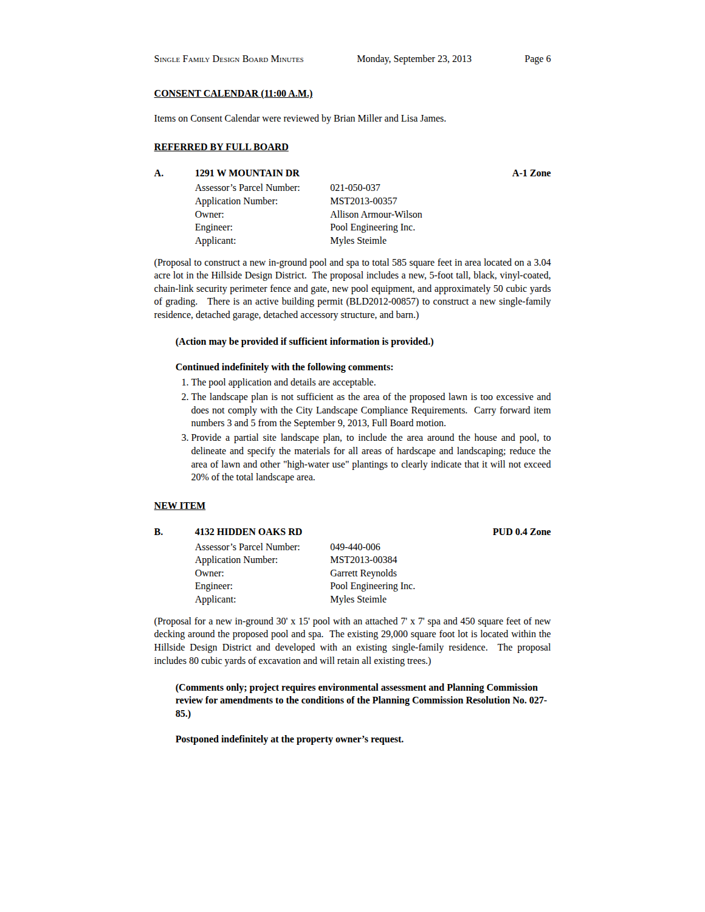Single Family Design Board Minutes
Monday, September 23, 2013
Page 6
CONSENT CALENDAR (11:00 A.M.)
Items on Consent Calendar were reviewed by Brian Miller and Lisa James.
REFERRED BY FULL BOARD
A. 1291 W MOUNTAIN DR A-1 Zone
| Assessor’s Parcel Number: | 021-050-037 |
| Application Number: | MST2013-00357 |
| Owner: | Allison Armour-Wilson |
| Engineer: | Pool Engineering Inc. |
| Applicant: | Myles Steimle |
(Proposal to construct a new in-ground pool and spa to total 585 square feet in area located on a 3.04 acre lot in the Hillside Design District. The proposal includes a new, 5-foot tall, black, vinyl-coated, chain-link security perimeter fence and gate, new pool equipment, and approximately 50 cubic yards of grading. There is an active building permit (BLD2012-00857) to construct a new single-family residence, detached garage, detached accessory structure, and barn.)
(Action may be provided if sufficient information is provided.)
Continued indefinitely with the following comments:
The pool application and details are acceptable.
The landscape plan is not sufficient as the area of the proposed lawn is too excessive and does not comply with the City Landscape Compliance Requirements. Carry forward item numbers 3 and 5 from the September 9, 2013, Full Board motion.
Provide a partial site landscape plan, to include the area around the house and pool, to delineate and specify the materials for all areas of hardscape and landscaping; reduce the area of lawn and other "high-water use" plantings to clearly indicate that it will not exceed 20% of the total landscape area.
NEW ITEM
B. 4132 HIDDEN OAKS RD PUD 0.4 Zone
| Assessor’s Parcel Number: | 049-440-006 |
| Application Number: | MST2013-00384 |
| Owner: | Garrett Reynolds |
| Engineer: | Pool Engineering Inc. |
| Applicant: | Myles Steimle |
(Proposal for a new in-ground 30' x 15' pool with an attached 7' x 7' spa and 450 square feet of new decking around the proposed pool and spa. The existing 29,000 square foot lot is located within the Hillside Design District and developed with an existing single-family residence. The proposal includes 80 cubic yards of excavation and will retain all existing trees.)
(Comments only; project requires environmental assessment and Planning Commission review for amendments to the conditions of the Planning Commission Resolution No. 027-85.)
Postponed indefinitely at the property owner’s request.